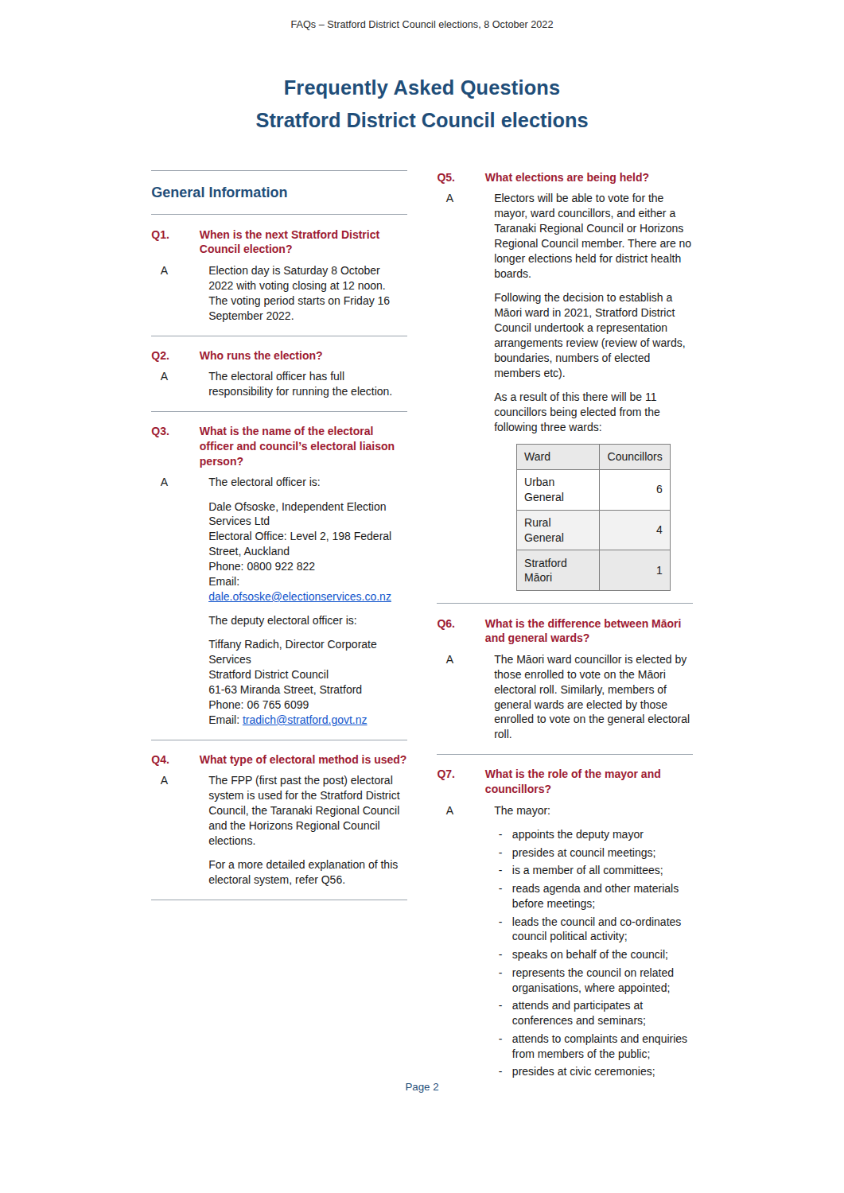FAQs – Stratford District Council elections, 8 October 2022
Frequently Asked Questions
Stratford District Council elections
General Information
Q1. When is the next Stratford District Council election?
A
Election day is Saturday 8 October 2022 with voting closing at 12 noon. The voting period starts on Friday 16 September 2022.
Q2. Who runs the election?
A
The electoral officer has full responsibility for running the election.
Q3. What is the name of the electoral officer and council’s electoral liaison person?
A
The electoral officer is:
Dale Ofsoske, Independent Election Services Ltd
Electoral Office: Level 2, 198 Federal Street, Auckland
Phone: 0800 922 822
Email: dale.ofsoske@electionservices.co.nz
The deputy electoral officer is:
Tiffany Radich, Director Corporate Services
Stratford District Council
61-63 Miranda Street, Stratford
Phone: 06 765 6099
Email: tradich@stratford.govt.nz
Q4. What type of electoral method is used?
A
The FPP (first past the post) electoral system is used for the Stratford District Council, the Taranaki Regional Council and the Horizons Regional Council elections.
For a more detailed explanation of this electoral system, refer Q56.
Q5. What elections are being held?
A
Electors will be able to vote for the mayor, ward councillors, and either a Taranaki Regional Council or Horizons Regional Council member. There are no longer elections held for district health boards.
Following the decision to establish a Māori ward in 2021, Stratford District Council undertook a representation arrangements review (review of wards, boundaries, numbers of elected members etc).
As a result of this there will be 11 councillors being elected from the following three wards:
| Ward | Councillors |
| Urban General | 6 |
| Rural General | 4 |
| Stratford Māori | 1 |
Q6. What is the difference between Māori and general wards?
A
The Māori ward councillor is elected by those enrolled to vote on the Māori electoral roll. Similarly, members of general wards are elected by those enrolled to vote on the general electoral roll.
Q7. What is the role of the mayor and councillors?
A
The mayor:
appoints the deputy mayor
presides at council meetings;
is a member of all committees;
reads agenda and other materials before meetings;
leads the council and co-ordinates council political activity;
speaks on behalf of the council;
represents the council on related organisations, where appointed;
attends and participates at conferences and seminars;
attends to complaints and enquiries from members of the public;
presides at civic ceremonies;
Page 2